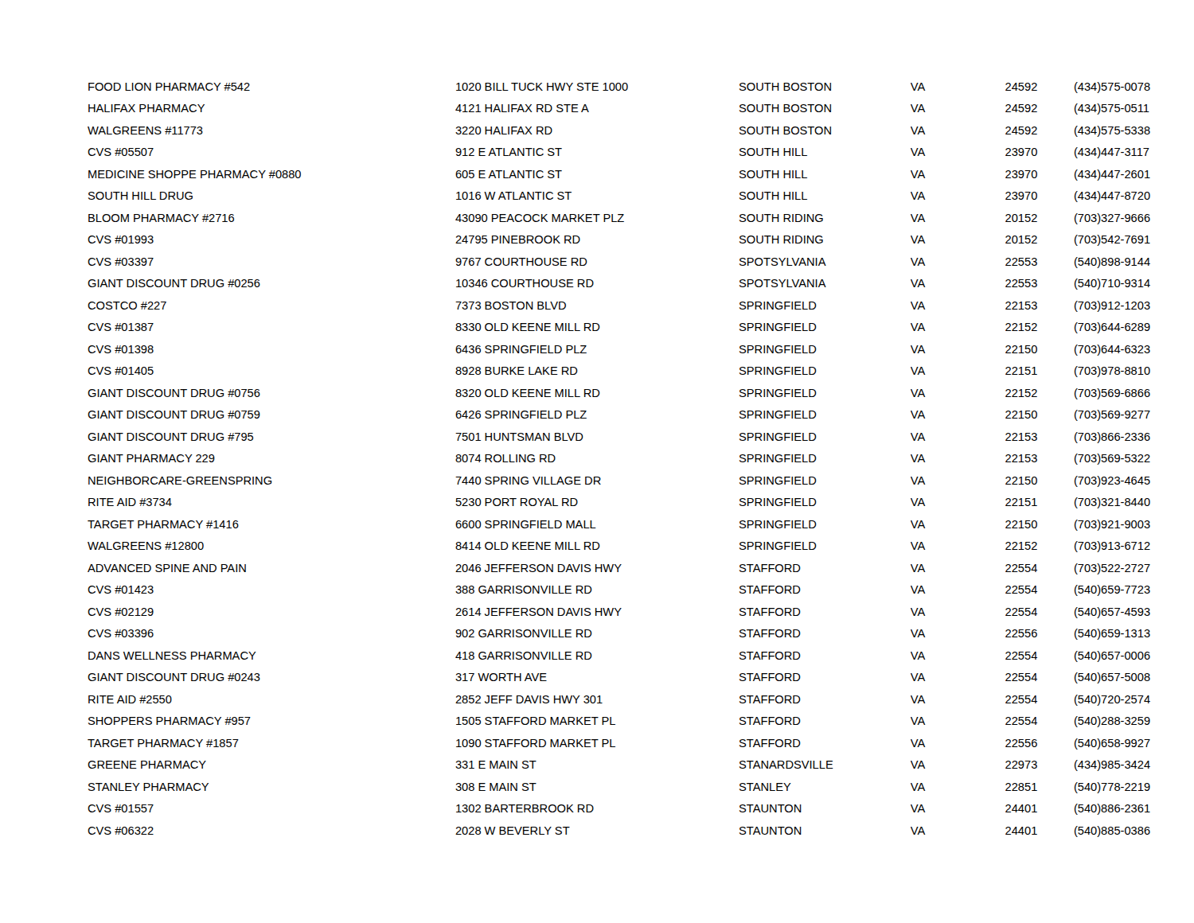| FOOD LION PHARMACY #542 | 1020 BILL TUCK HWY STE 1000 | SOUTH BOSTON | VA | 24592 | (434)575-0078 |
| HALIFAX PHARMACY | 4121 HALIFAX RD STE A | SOUTH BOSTON | VA | 24592 | (434)575-0511 |
| WALGREENS #11773 | 3220 HALIFAX RD | SOUTH BOSTON | VA | 24592 | (434)575-5338 |
| CVS #05507 | 912 E ATLANTIC ST | SOUTH HILL | VA | 23970 | (434)447-3117 |
| MEDICINE SHOPPE PHARMACY #0880 | 605 E ATLANTIC ST | SOUTH HILL | VA | 23970 | (434)447-2601 |
| SOUTH HILL DRUG | 1016 W ATLANTIC ST | SOUTH HILL | VA | 23970 | (434)447-8720 |
| BLOOM PHARMACY #2716 | 43090 PEACOCK MARKET PLZ | SOUTH RIDING | VA | 20152 | (703)327-9666 |
| CVS #01993 | 24795 PINEBROOK RD | SOUTH RIDING | VA | 20152 | (703)542-7691 |
| CVS #03397 | 9767 COURTHOUSE RD | SPOTSYLVANIA | VA | 22553 | (540)898-9144 |
| GIANT DISCOUNT DRUG #0256 | 10346 COURTHOUSE RD | SPOTSYLVANIA | VA | 22553 | (540)710-9314 |
| COSTCO #227 | 7373 BOSTON BLVD | SPRINGFIELD | VA | 22153 | (703)912-1203 |
| CVS #01387 | 8330 OLD KEENE MILL RD | SPRINGFIELD | VA | 22152 | (703)644-6289 |
| CVS #01398 | 6436 SPRINGFIELD PLZ | SPRINGFIELD | VA | 22150 | (703)644-6323 |
| CVS #01405 | 8928 BURKE LAKE RD | SPRINGFIELD | VA | 22151 | (703)978-8810 |
| GIANT DISCOUNT DRUG #0756 | 8320 OLD KEENE MILL RD | SPRINGFIELD | VA | 22152 | (703)569-6866 |
| GIANT DISCOUNT DRUG #0759 | 6426 SPRINGFIELD PLZ | SPRINGFIELD | VA | 22150 | (703)569-9277 |
| GIANT DISCOUNT DRUG #795 | 7501 HUNTSMAN BLVD | SPRINGFIELD | VA | 22153 | (703)866-2336 |
| GIANT PHARMACY 229 | 8074 ROLLING RD | SPRINGFIELD | VA | 22153 | (703)569-5322 |
| NEIGHBORCARE-GREENSPRING | 7440 SPRING VILLAGE DR | SPRINGFIELD | VA | 22150 | (703)923-4645 |
| RITE AID #3734 | 5230 PORT ROYAL RD | SPRINGFIELD | VA | 22151 | (703)321-8440 |
| TARGET PHARMACY #1416 | 6600 SPRINGFIELD MALL | SPRINGFIELD | VA | 22150 | (703)921-9003 |
| WALGREENS #12800 | 8414 OLD KEENE MILL RD | SPRINGFIELD | VA | 22152 | (703)913-6712 |
| ADVANCED SPINE AND PAIN | 2046 JEFFERSON DAVIS HWY | STAFFORD | VA | 22554 | (703)522-2727 |
| CVS #01423 | 388 GARRISONVILLE RD | STAFFORD | VA | 22554 | (540)659-7723 |
| CVS #02129 | 2614 JEFFERSON DAVIS HWY | STAFFORD | VA | 22554 | (540)657-4593 |
| CVS #03396 | 902 GARRISONVILLE RD | STAFFORD | VA | 22556 | (540)659-1313 |
| DANS WELLNESS PHARMACY | 418 GARRISONVILLE RD | STAFFORD | VA | 22554 | (540)657-0006 |
| GIANT DISCOUNT DRUG #0243 | 317 WORTH AVE | STAFFORD | VA | 22554 | (540)657-5008 |
| RITE AID #2550 | 2852 JEFF DAVIS HWY 301 | STAFFORD | VA | 22554 | (540)720-2574 |
| SHOPPERS PHARMACY #957 | 1505 STAFFORD MARKET PL | STAFFORD | VA | 22554 | (540)288-3259 |
| TARGET PHARMACY #1857 | 1090 STAFFORD MARKET PL | STAFFORD | VA | 22556 | (540)658-9927 |
| GREENE PHARMACY | 331 E MAIN ST | STANARDSVILLE | VA | 22973 | (434)985-3424 |
| STANLEY PHARMACY | 308 E MAIN ST | STANLEY | VA | 22851 | (540)778-2219 |
| CVS #01557 | 1302 BARTERBROOK RD | STAUNTON | VA | 24401 | (540)886-2361 |
| CVS #06322 | 2028 W BEVERLY ST | STAUNTON | VA | 24401 | (540)885-0386 |